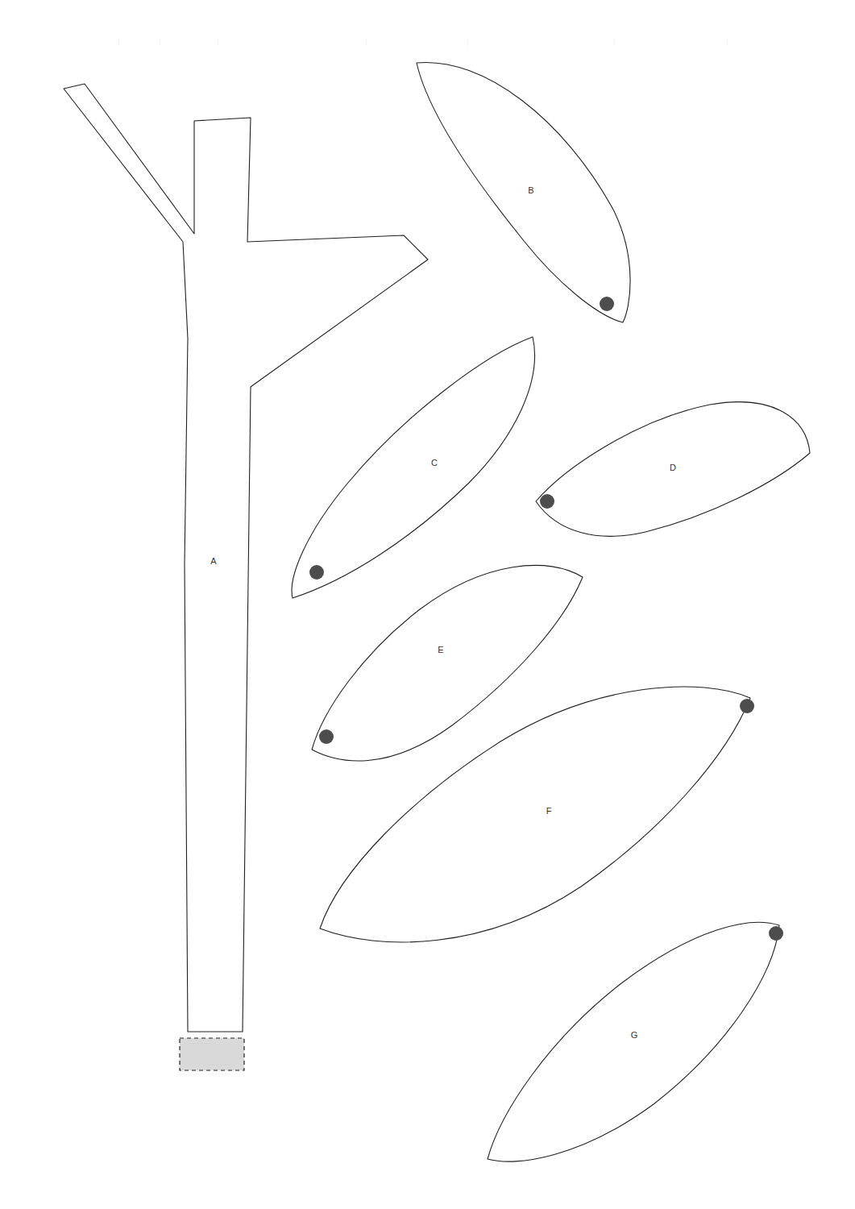| | | | | | | A B C D E F G